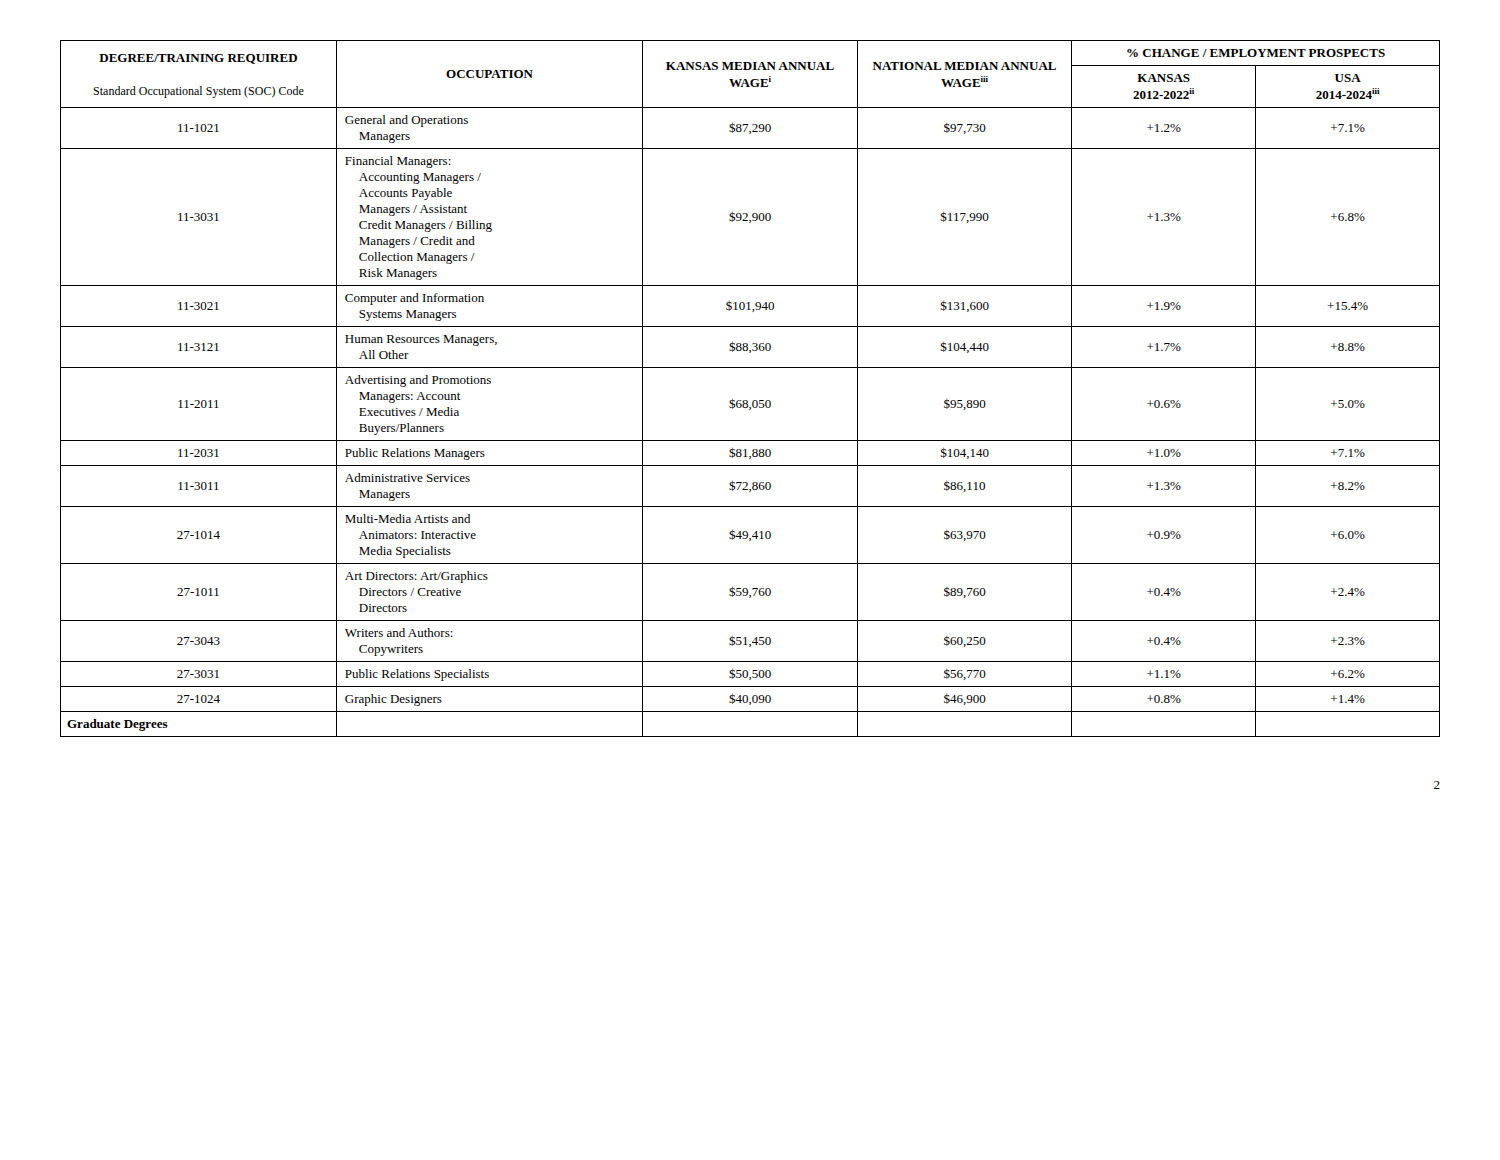| DEGREE/TRAINING REQUIRED Standard Occupational System (SOC) Code | OCCUPATION | KANSAS MEDIAN ANNUAL WAGE i | NATIONAL MEDIAN ANNUAL WAGE iii | % CHANGE / EMPLOYMENT PROSPECTS |
| --- | --- | --- | --- | --- |
| KANSAS 2012-2022 ii | USA 2014-2024 iii |
| 11-1021 | General and Operations Managers | $87,290 | $97,730 | +1.2% | +7.1% |
| 11-3031 | Financial Managers: Accounting Managers / Accounts Payable Managers / Assistant Credit Managers / Billing Managers / Credit and Collection Managers / Risk Managers | $92,900 | $117,990 | +1.3% | +6.8% |
| 11-3021 | Computer and Information Systems Managers | $101,940 | $131,600 | +1.9% | +15.4% |
| 11-3121 | Human Resources Managers, All Other | $88,360 | $104,440 | +1.7% | +8.8% |
| 11-2011 | Advertising and Promotions Managers: Account Executives / Media Buyers/Planners | $68,050 | $95,890 | +0.6% | +5.0% |
| 11-2031 | Public Relations Managers | $81,880 | $104,140 | +1.0% | +7.1% |
| 11-3011 | Administrative Services Managers | $72,860 | $86,110 | +1.3% | +8.2% |
| 27-1014 | Multi-Media Artists and Animators: Interactive Media Specialists | $49,410 | $63,970 | +0.9% | +6.0% |
| 27-1011 | Art Directors: Art/Graphics Directors / Creative Directors | $59,760 | $89,760 | +0.4% | +2.4% |
| 27-3043 | Writers and Authors: Copywriters | $51,450 | $60,250 | +0.4% | +2.3% |
| 27-3031 | Public Relations Specialists | $50,500 | $56,770 | +1.1% | +6.2% |
| 27-1024 | Graphic Designers | $40,090 | $46,900 | +0.8% | +1.4% |
| Graduate Degrees | | | | | |
2